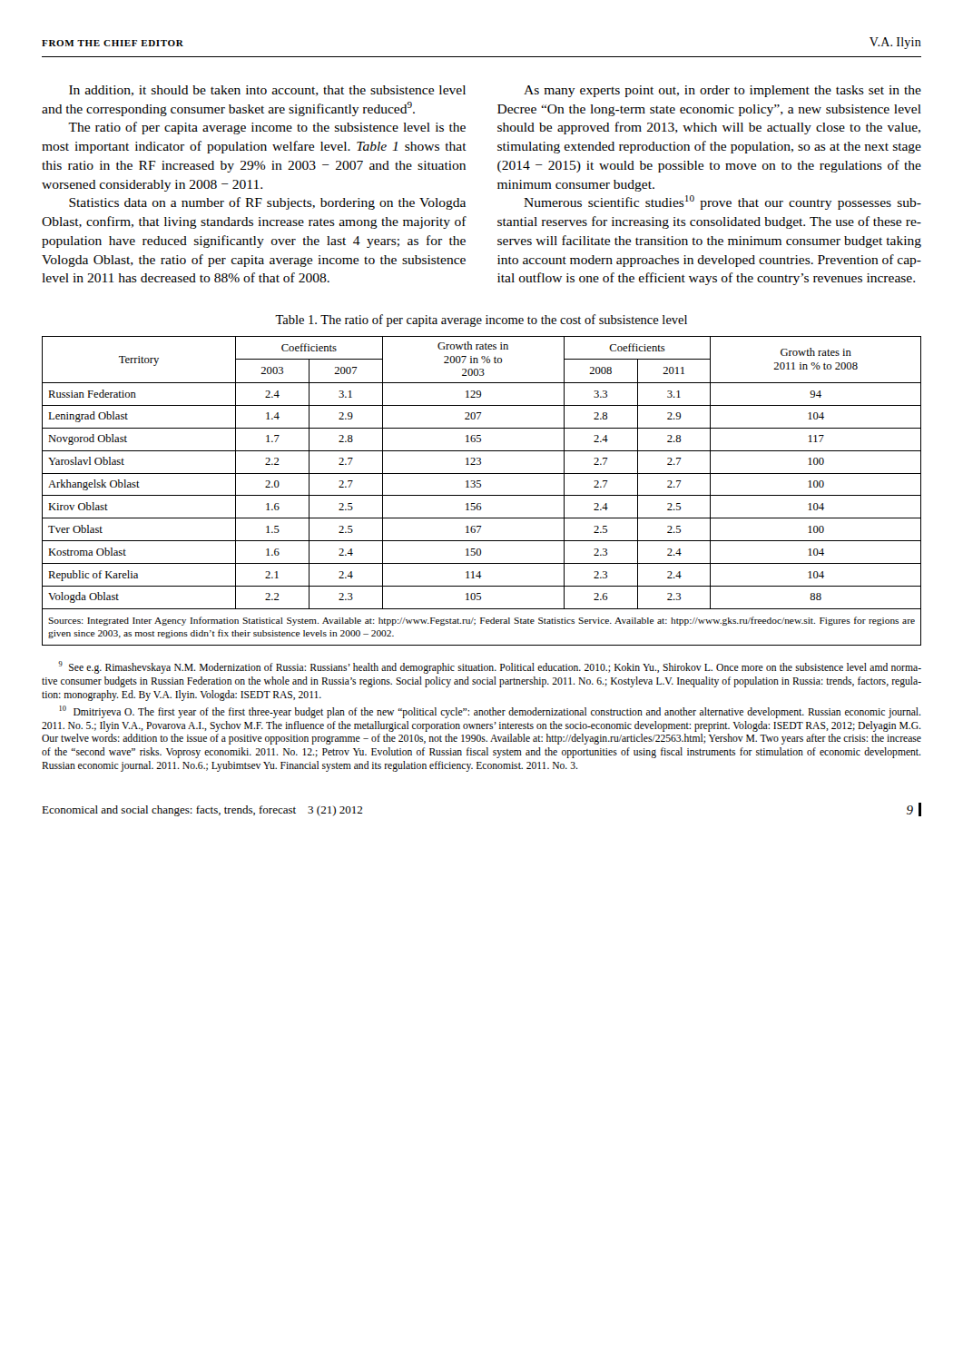From the Chief Editor V.A. Ilyin
In addition, it should be taken into account, that the subsistence level and the corresponding consumer basket are significantly reduced9.
The ratio of per capita average income to the subsistence level is the most important indicator of population welfare level. Table 1 shows that this ratio in the RF increased by 29% in 2003 − 2007 and the situation worsened considerably in 2008 − 2011.
Statistics data on a number of RF subjects, bordering on the Vologda Oblast, confirm, that living standards increase rates among the majority of population have reduced significantly over the last 4 years; as for the Vologda Oblast, the ratio of per capita average income to the subsistence level in 2011 has decreased to 88% of that of 2008.
As many experts point out, in order to implement the tasks set in the Decree “On the long-term state economic policy”, a new subsistence level should be approved from 2013, which will be actually close to the value, stimulating extended reproduction of the population, so as at the next stage (2014 − 2015) it would be possible to move on to the regulations of the minimum consumer budget.
Numerous scientific studies10 prove that our country possesses substantial reserves for increasing its consolidated budget. The use of these reserves will facilitate the transition to the minimum consumer budget taking into account modern approaches in developed countries. Prevention of capital outflow is one of the efficient ways of the country’s revenues increase.
Table 1. The ratio of per capita average income to the cost of subsistence level
| Territory | Coefficients | Growth rates in 2007 in % to 2003 | Coefficients | Growth rates in 2011 in % to 2008 |
| --- | --- | --- | --- | --- |
| 2003 | 2007 | 2008 | 2011 |
| Russian Federation | 2.4 | 3.1 | 129 | 3.3 | 3.1 | 94 |
| Leningrad Oblast | 1.4 | 2.9 | 207 | 2.8 | 2.9 | 104 |
| Novgorod Oblast | 1.7 | 2.8 | 165 | 2.4 | 2.8 | 117 |
| Yaroslavl Oblast | 2.2 | 2.7 | 123 | 2.7 | 2.7 | 100 |
| Arkhangelsk Oblast | 2.0 | 2.7 | 135 | 2.7 | 2.7 | 100 |
| Kirov Oblast | 1.6 | 2.5 | 156 | 2.4 | 2.5 | 104 |
| Tver Oblast | 1.5 | 2.5 | 167 | 2.5 | 2.5 | 100 |
| Kostroma Oblast | 1.6 | 2.4 | 150 | 2.3 | 2.4 | 104 |
| Republic of Karelia | 2.1 | 2.4 | 114 | 2.3 | 2.4 | 104 |
| Vologda Oblast | 2.2 | 2.3 | 105 | 2.6 | 2.3 | 88 |
Sources: Integrated Inter Agency Information Statistical System. Available at: htpp://www.Fegstat.ru/; Federal State Statistics Service. Available at: htpp://www.gks.ru/freedoc/new.sit. Figures for regions are given since 2003, as most regions didn’t fix their subsistence levels in 2000 – 2002.
9 See e.g. Rimashevskaya N.M. Modernization of Russia: Russians’ health and demographic situation. Political education. 2010.; Kokin Yu., Shirokov L. Once more on the subsistence level amd normative consumer budgets in Russian Federation on the whole and in Russia’s regions. Social policy and social partnership. 2011. No. 6.; Kostyleva L.V. Inequality of population in Russia: trends, factors, regulation: monography. Ed. By V.A. Ilyin. Vologda: ISEDT RAS, 2011.
10 Dmitriyeva O. The first year of the first three-year budget plan of the new “political cycle”: another demodernizational construction and another alternative development. Russian economic journal. 2011. No. 5.; Ilyin V.A., Povarova A.I., Sychov M.F. The influence of the metallurgical corporation owners’ interests on the socio-economic development: preprint. Vologda: ISEDT RAS, 2012; Delyagin M.G. Our twelve words: addition to the issue of a positive opposition programme − of the 2010s, not the 1990s. Available at: http://delyagin.ru/articles/22563.html; Yershov M. Two years after the crisis: the increase of the “second wave” risks. Voprosy economiki. 2011. No. 12.; Petrov Yu. Evolution of Russian fiscal system and the opportunities of using fiscal instruments for stimulation of economic development. Russian economic journal. 2011. No.6.; Lyubimtsev Yu. Financial system and its regulation efficiency. Economist. 2011. No. 3.
Economical and social changes: facts, trends, forecast 3 (21) 2012 9